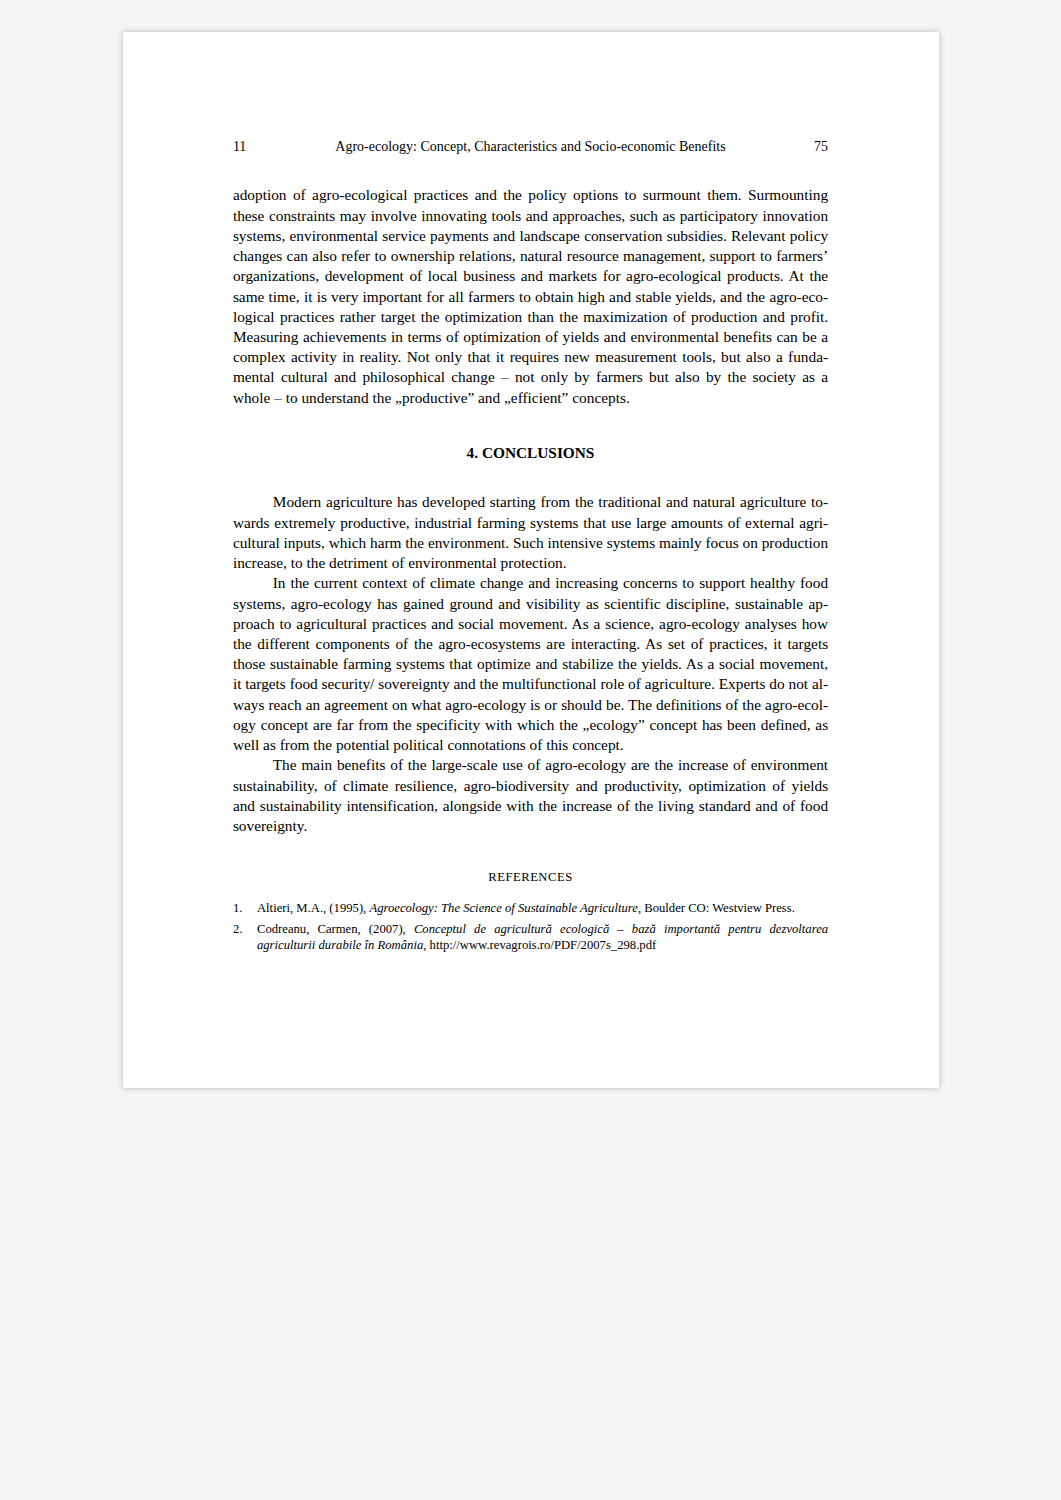11 Agro-ecology: Concept, Characteristics and Socio-economic Benefits 75
adoption of agro-ecological practices and the policy options to surmount them. Surmounting these constraints may involve innovating tools and approaches, such as participatory innovation systems, environmental service payments and landscape conservation subsidies. Relevant policy changes can also refer to ownership relations, natural resource management, support to farmers’ organizations, development of local business and markets for agro-ecological products. At the same time, it is very important for all farmers to obtain high and stable yields, and the agro-ecological practices rather target the optimization than the maximization of production and profit. Measuring achievements in terms of optimization of yields and environmental benefits can be a complex activity in reality. Not only that it requires new measurement tools, but also a fundamental cultural and philosophical change – not only by farmers but also by the society as a whole – to understand the „productive” and „efficient” concepts.
4. CONCLUSIONS
Modern agriculture has developed starting from the traditional and natural agriculture towards extremely productive, industrial farming systems that use large amounts of external agricultural inputs, which harm the environment. Such intensive systems mainly focus on production increase, to the detriment of environmental protection.
In the current context of climate change and increasing concerns to support healthy food systems, agro-ecology has gained ground and visibility as scientific discipline, sustainable approach to agricultural practices and social movement. As a science, agro-ecology analyses how the different components of the agro-ecosystems are interacting. As set of practices, it targets those sustainable farming systems that optimize and stabilize the yields. As a social movement, it targets food security/ sovereignty and the multifunctional role of agriculture. Experts do not always reach an agreement on what agro-ecology is or should be. The definitions of the agro-ecology concept are far from the specificity with which the „ecology” concept has been defined, as well as from the potential political connotations of this concept.
The main benefits of the large-scale use of agro-ecology are the increase of environment sustainability, of climate resilience, agro-biodiversity and productivity, optimization of yields and sustainability intensification, alongside with the increase of the living standard and of food sovereignty.
REFERENCES
Altieri, M.A., (1995), Agroecology: The Science of Sustainable Agriculture, Boulder CO: Westview Press.
Codreanu, Carmen, (2007), Conceptul de agricultură ecologică – bază importantă pentru dezvoltarea agriculturii durabile în România, http://www.revagrois.ro/PDF/2007s_298.pdf